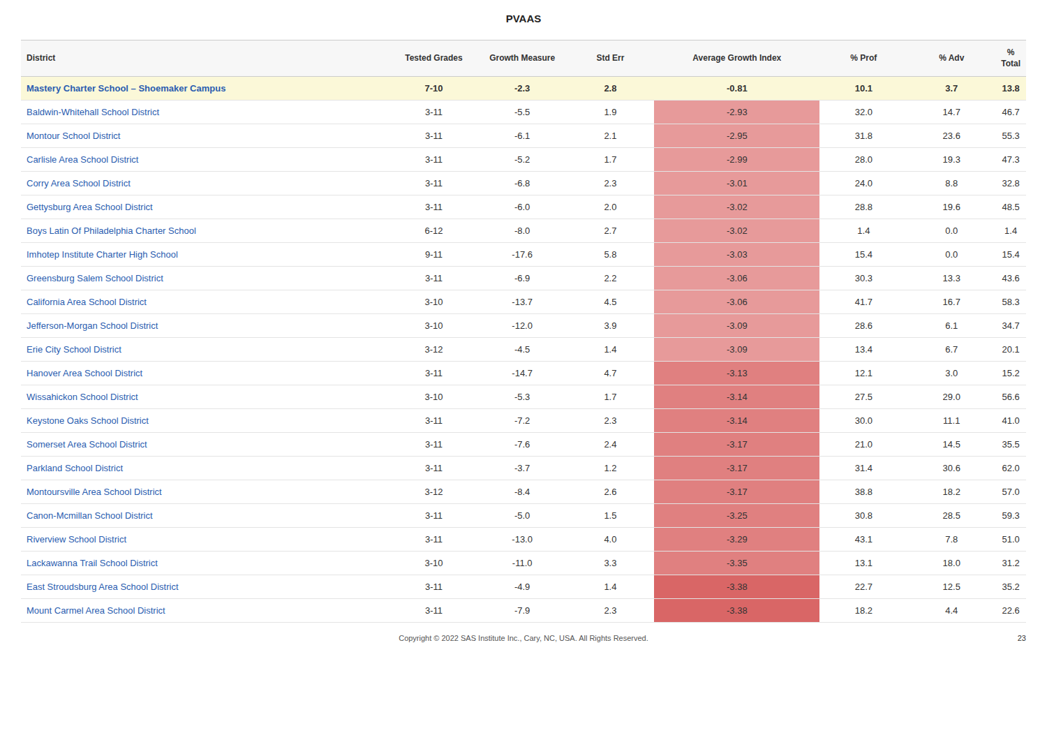PVAAS
| District | Tested Grades | Growth Measure | Std Err | Average Growth Index | % Prof | % Adv | % Total |
| --- | --- | --- | --- | --- | --- | --- | --- |
| Mastery Charter School – Shoemaker Campus | 7-10 | -2.3 | 2.8 | -0.81 | 10.1 | 3.7 | 13.8 |
| Baldwin-Whitehall School District | 3-11 | -5.5 | 1.9 | -2.93 | 32.0 | 14.7 | 46.7 |
| Montour School District | 3-11 | -6.1 | 2.1 | -2.95 | 31.8 | 23.6 | 55.3 |
| Carlisle Area School District | 3-11 | -5.2 | 1.7 | -2.99 | 28.0 | 19.3 | 47.3 |
| Corry Area School District | 3-11 | -6.8 | 2.3 | -3.01 | 24.0 | 8.8 | 32.8 |
| Gettysburg Area School District | 3-11 | -6.0 | 2.0 | -3.02 | 28.8 | 19.6 | 48.5 |
| Boys Latin Of Philadelphia Charter School | 6-12 | -8.0 | 2.7 | -3.02 | 1.4 | 0.0 | 1.4 |
| Imhotep Institute Charter High School | 9-11 | -17.6 | 5.8 | -3.03 | 15.4 | 0.0 | 15.4 |
| Greensburg Salem School District | 3-11 | -6.9 | 2.2 | -3.06 | 30.3 | 13.3 | 43.6 |
| California Area School District | 3-10 | -13.7 | 4.5 | -3.06 | 41.7 | 16.7 | 58.3 |
| Jefferson-Morgan School District | 3-10 | -12.0 | 3.9 | -3.09 | 28.6 | 6.1 | 34.7 |
| Erie City School District | 3-12 | -4.5 | 1.4 | -3.09 | 13.4 | 6.7 | 20.1 |
| Hanover Area School District | 3-11 | -14.7 | 4.7 | -3.13 | 12.1 | 3.0 | 15.2 |
| Wissahickon School District | 3-10 | -5.3 | 1.7 | -3.14 | 27.5 | 29.0 | 56.6 |
| Keystone Oaks School District | 3-11 | -7.2 | 2.3 | -3.14 | 30.0 | 11.1 | 41.0 |
| Somerset Area School District | 3-11 | -7.6 | 2.4 | -3.17 | 21.0 | 14.5 | 35.5 |
| Parkland School District | 3-11 | -3.7 | 1.2 | -3.17 | 31.4 | 30.6 | 62.0 |
| Montoursville Area School District | 3-12 | -8.4 | 2.6 | -3.17 | 38.8 | 18.2 | 57.0 |
| Canon-Mcmillan School District | 3-11 | -5.0 | 1.5 | -3.25 | 30.8 | 28.5 | 59.3 |
| Riverview School District | 3-11 | -13.0 | 4.0 | -3.29 | 43.1 | 7.8 | 51.0 |
| Lackawanna Trail School District | 3-10 | -11.0 | 3.3 | -3.35 | 13.1 | 18.0 | 31.2 |
| East Stroudsburg Area School District | 3-11 | -4.9 | 1.4 | -3.38 | 22.7 | 12.5 | 35.2 |
| Mount Carmel Area School District | 3-11 | -7.9 | 2.3 | -3.38 | 18.2 | 4.4 | 22.6 |
Copyright © 2022 SAS Institute Inc., Cary, NC, USA. All Rights Reserved. 23